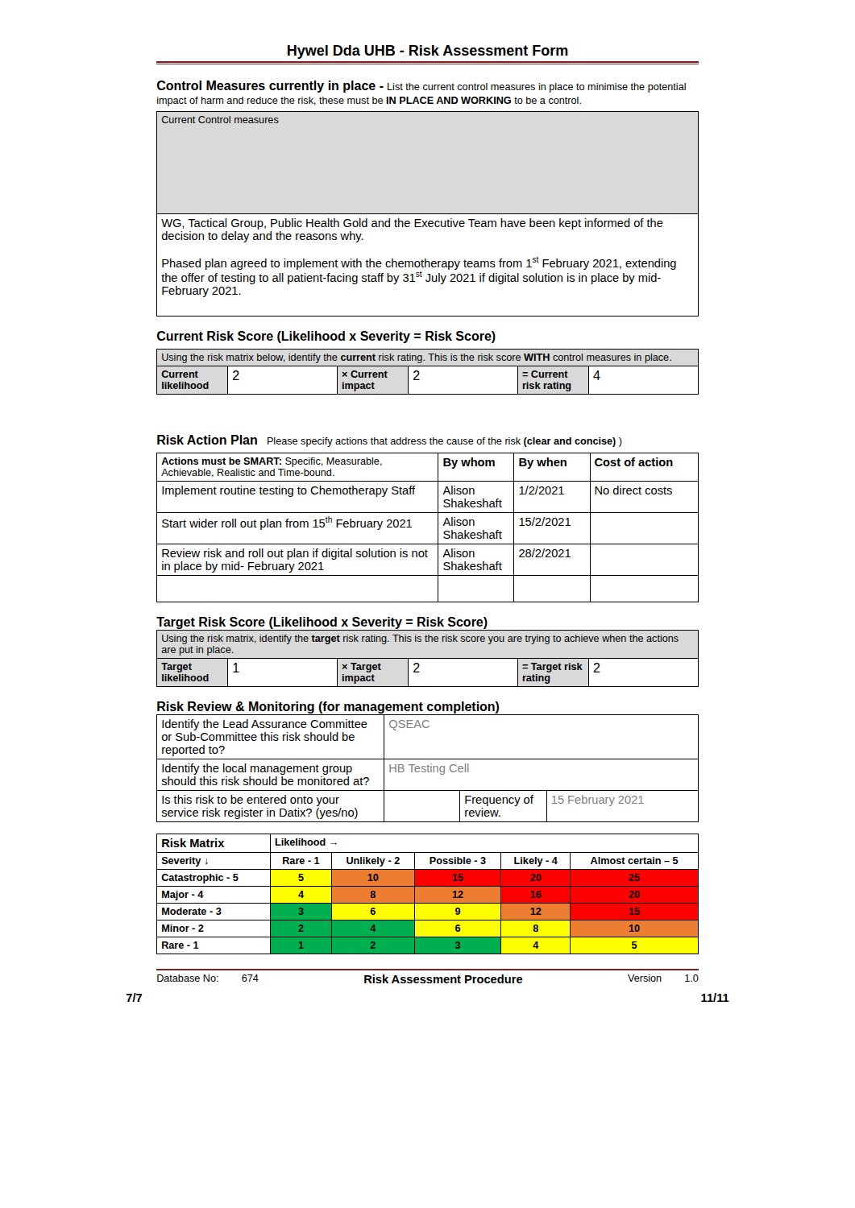Hywel Dda UHB - Risk Assessment Form
Control Measures currently in place - List the current control measures in place to minimise the potential impact of harm and reduce the risk, these must be IN PLACE AND WORKING to be a control.
| Current Control measures |
| WG, Tactical Group, Public Health Gold and the Executive Team have been kept informed of the decision to delay and the reasons why. Phased plan agreed to implement with the chemotherapy teams from 1 st February 2021, extending the offer of testing to all patient-facing staff by 31 st July 2021 if digital solution is in place by mid-February 2021. |
Current Risk Score (Likelihood x Severity = Risk Score)
| Using the risk matrix below, identify the current risk rating. This is the risk score WITH control measures in place. |
| Current likelihood | 2 | × Current impact | 2 | = Current risk rating | 4 |
Risk Action Plan Please specify actions that address the cause of the risk (clear and concise) )
| Actions must be SMART: Specific, Measurable, Achievable, Realistic and Time-bound. | By whom | By when | Cost of action |
| Implement routine testing to Chemotherapy Staff | Alison Shakeshaft | 1/2/2021 | No direct costs |
| Start wider roll out plan from 15 th February 2021 | Alison Shakeshaft | 15/2/2021 | |
| Review risk and roll out plan if digital solution is not in place by mid- February 2021 | Alison Shakeshaft | 28/2/2021 | |
Target Risk Score (Likelihood x Severity = Risk Score)
| Using the risk matrix, identify the target risk rating. This is the risk score you are trying to achieve when the actions are put in place. |
| Target likelihood | 1 | × Target impact | 2 | = Target risk rating | 2 |
Risk Review & Monitoring (for management completion)
| Identify the Lead Assurance Committee or Sub-Committee this risk should be reported to? | QSEAC |
| Identify the local management group should this risk should be monitored at? | HB Testing Cell |
| Is this risk to be entered onto your service risk register in Datix? (yes/no) | | Frequency of review. | 15 February 2021 |
| Risk Matrix | Likelihood → |
| Severity ↓ | Rare - 1 | Unlikely - 2 | Possible - 3 | Likely - 4 | Almost certain – 5 |
| Catastrophic - 5 | 5 | 10 | 15 | 20 | 25 |
| Major - 4 | 4 | 8 | 12 | 16 | 20 |
| Moderate - 3 | 3 | 6 | 9 | 12 | 15 |
| Minor - 2 | 2 | 4 | 6 | 8 | 10 |
| Rare - 1 | 1 | 2 | 3 | 4 | 5 |
Database No: 674
Risk Assessment Procedure
Version 1.0
7/7
11/11